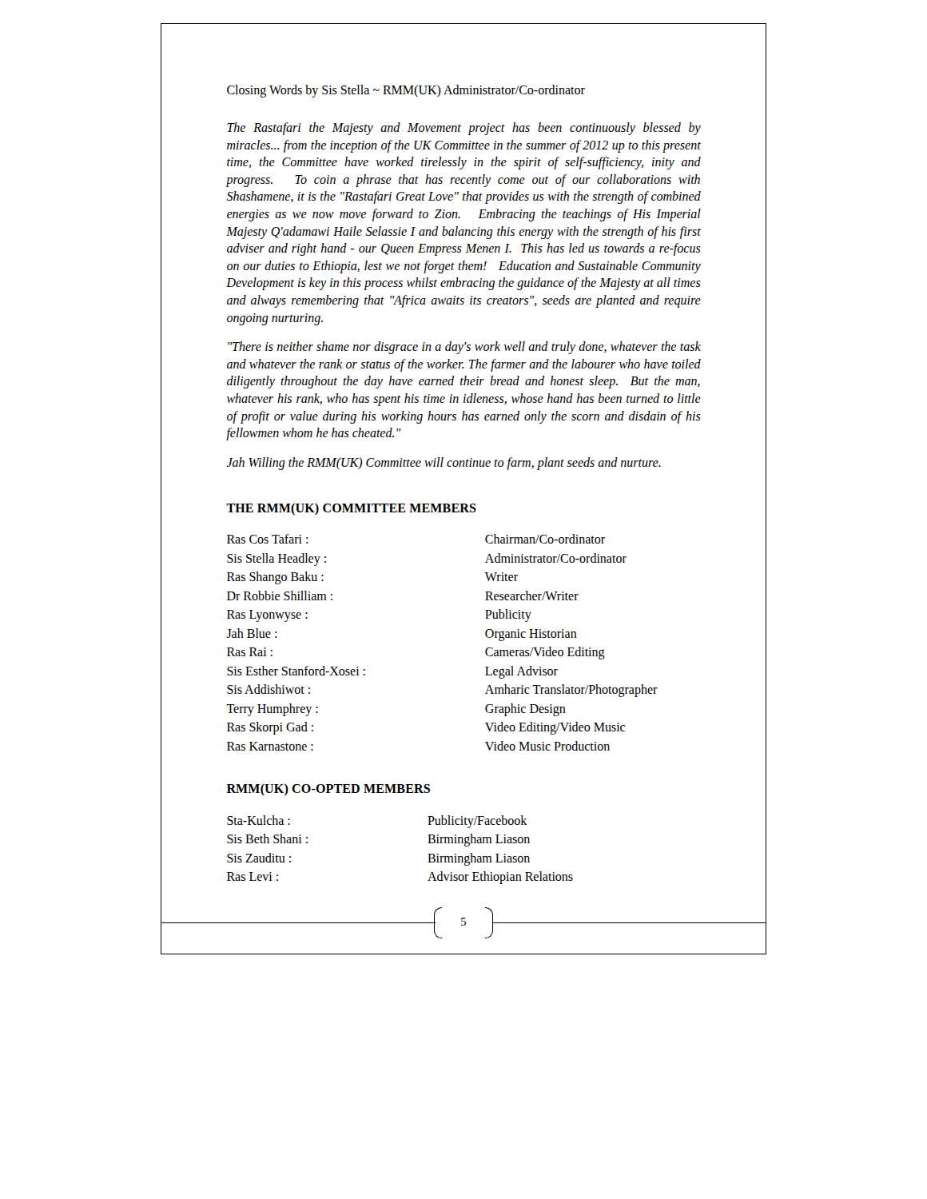Closing Words by Sis Stella ~ RMM(UK) Administrator/Co-ordinator
The Rastafari the Majesty and Movement project has been continuously blessed by miracles... from the inception of the UK Committee in the summer of 2012 up to this present time, the Committee have worked tirelessly in the spirit of self-sufficiency, inity and progress. To coin a phrase that has recently come out of our collaborations with Shashamene, it is the "Rastafari Great Love" that provides us with the strength of combined energies as we now move forward to Zion. Embracing the teachings of His Imperial Majesty Q'adamawi Haile Selassie I and balancing this energy with the strength of his first adviser and right hand - our Queen Empress Menen I. This has led us towards a re-focus on our duties to Ethiopia, lest we not forget them! Education and Sustainable Community Development is key in this process whilst embracing the guidance of the Majesty at all times and always remembering that "Africa awaits its creators", seeds are planted and require ongoing nurturing.
"There is neither shame nor disgrace in a day's work well and truly done, whatever the task and whatever the rank or status of the worker. The farmer and the labourer who have toiled diligently throughout the day have earned their bread and honest sleep. But the man, whatever his rank, who has spent his time in idleness, whose hand has been turned to little of profit or value during his working hours has earned only the scorn and disdain of his fellowmen whom he has cheated."
Jah Willing the RMM(UK) Committee will continue to farm, plant seeds and nurture.
THE RMM(UK) COMMITTEE MEMBERS
| Ras Cos Tafari : | Chairman/Co-ordinator |
| Sis Stella Headley : | Administrator/Co-ordinator |
| Ras Shango Baku : | Writer |
| Dr Robbie Shilliam : | Researcher/Writer |
| Ras Lyonwyse : | Publicity |
| Jah Blue : | Organic Historian |
| Ras Rai : | Cameras/Video Editing |
| Sis Esther Stanford-Xosei : | Legal Advisor |
| Sis Addishiwot : | Amharic Translator/Photographer |
| Terry Humphrey : | Graphic Design |
| Ras Skorpi Gad : | Video Editing/Video Music |
| Ras Karnastone : | Video Music Production |
RMM(UK) CO-OPTED MEMBERS
| Sta-Kulcha : | Publicity/Facebook |
| Sis Beth Shani : | Birmingham Liason |
| Sis Zauditu : | Birmingham Liason |
| Ras Levi : | Advisor Ethiopian Relations |
5